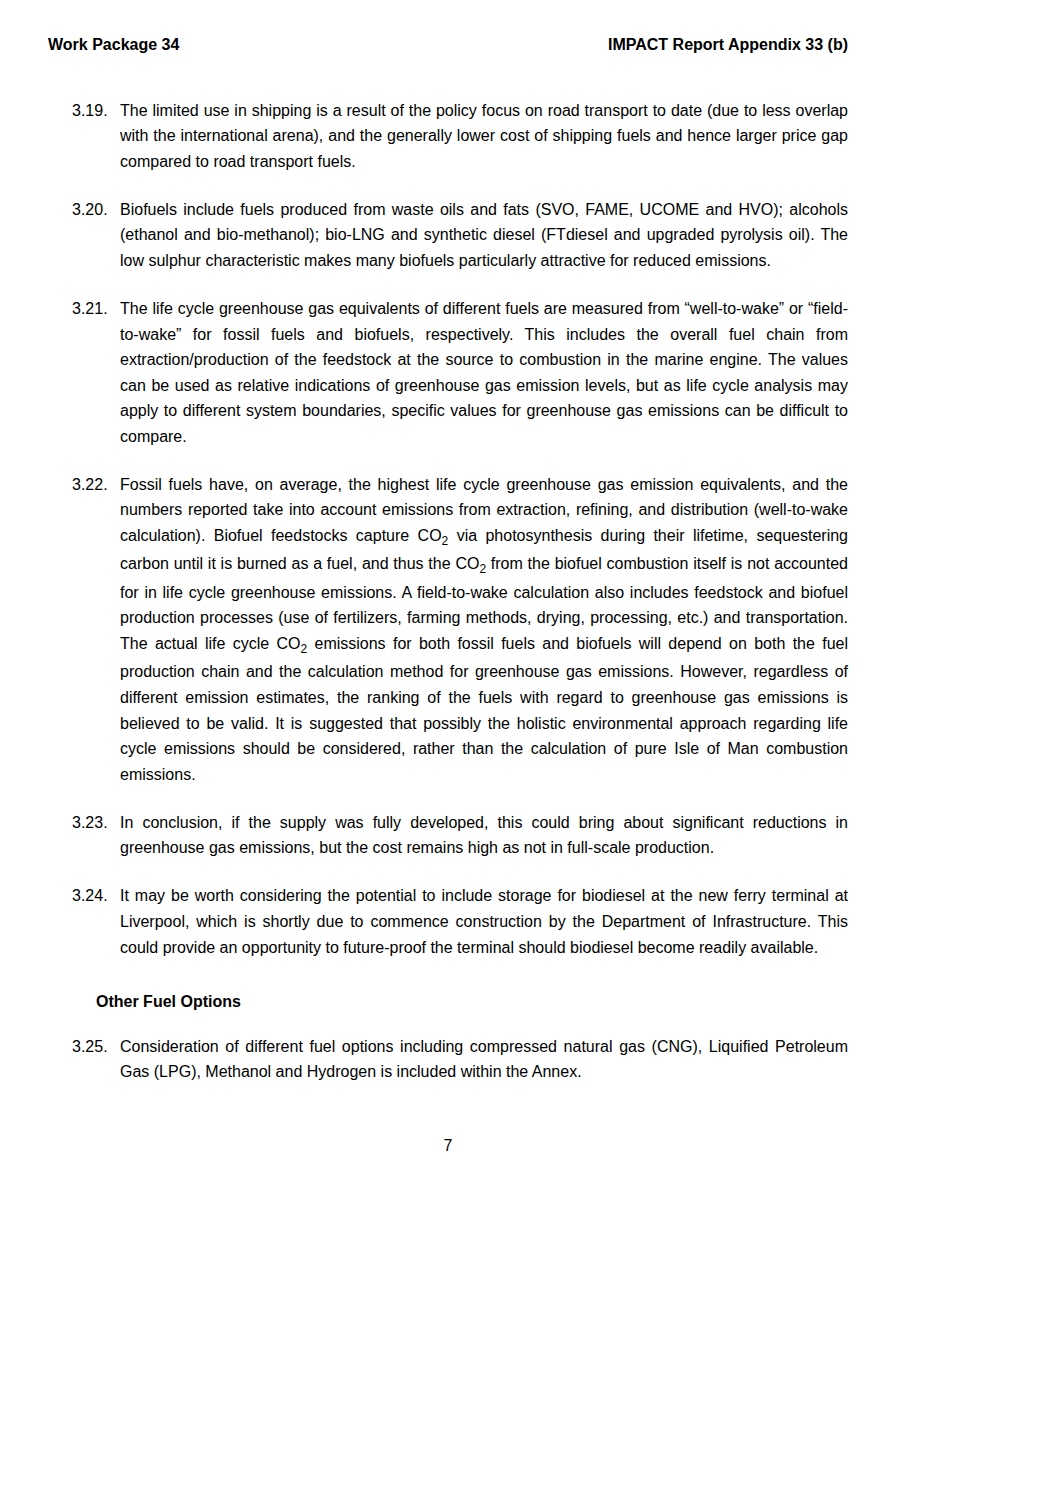Work Package 34 IMPACT Report Appendix 33 (b)
3.19.
The limited use in shipping is a result of the policy focus on road transport to date (due to less overlap with the international arena), and the generally lower cost of shipping fuels and hence larger price gap compared to road transport fuels.
3.20.
Biofuels include fuels produced from waste oils and fats (SVO, FAME, UCOME and HVO); alcohols (ethanol and bio-methanol); bio-LNG and synthetic diesel (FTdiesel and upgraded pyrolysis oil). The low sulphur characteristic makes many biofuels particularly attractive for reduced emissions.
3.21.
The life cycle greenhouse gas equivalents of different fuels are measured from “well-to-wake” or “field-to-wake” for fossil fuels and biofuels, respectively. This includes the overall fuel chain from extraction/production of the feedstock at the source to combustion in the marine engine. The values can be used as relative indications of greenhouse gas emission levels, but as life cycle analysis may apply to different system boundaries, specific values for greenhouse gas emissions can be difficult to compare.
3.22.
Fossil fuels have, on average, the highest life cycle greenhouse gas emission equivalents, and the numbers reported take into account emissions from extraction, refining, and distribution (well-to-wake calculation). Biofuel feedstocks capture CO2 via photosynthesis during their lifetime, sequestering carbon until it is burned as a fuel, and thus the CO2 from the biofuel combustion itself is not accounted for in life cycle greenhouse emissions. A field-to-wake calculation also includes feedstock and biofuel production processes (use of fertilizers, farming methods, drying, processing, etc.) and transportation. The actual life cycle CO2 emissions for both fossil fuels and biofuels will depend on both the fuel production chain and the calculation method for greenhouse gas emissions. However, regardless of different emission estimates, the ranking of the fuels with regard to greenhouse gas emissions is believed to be valid. It is suggested that possibly the holistic environmental approach regarding life cycle emissions should be considered, rather than the calculation of pure Isle of Man combustion emissions.
3.23.
In conclusion, if the supply was fully developed, this could bring about significant reductions in greenhouse gas emissions, but the cost remains high as not in full-scale production.
3.24.
It may be worth considering the potential to include storage for biodiesel at the new ferry terminal at Liverpool, which is shortly due to commence construction by the Department of Infrastructure. This could provide an opportunity to future-proof the terminal should biodiesel become readily available.
Other Fuel Options
3.25.
Consideration of different fuel options including compressed natural gas (CNG), Liquified Petroleum Gas (LPG), Methanol and Hydrogen is included within the Annex.
7